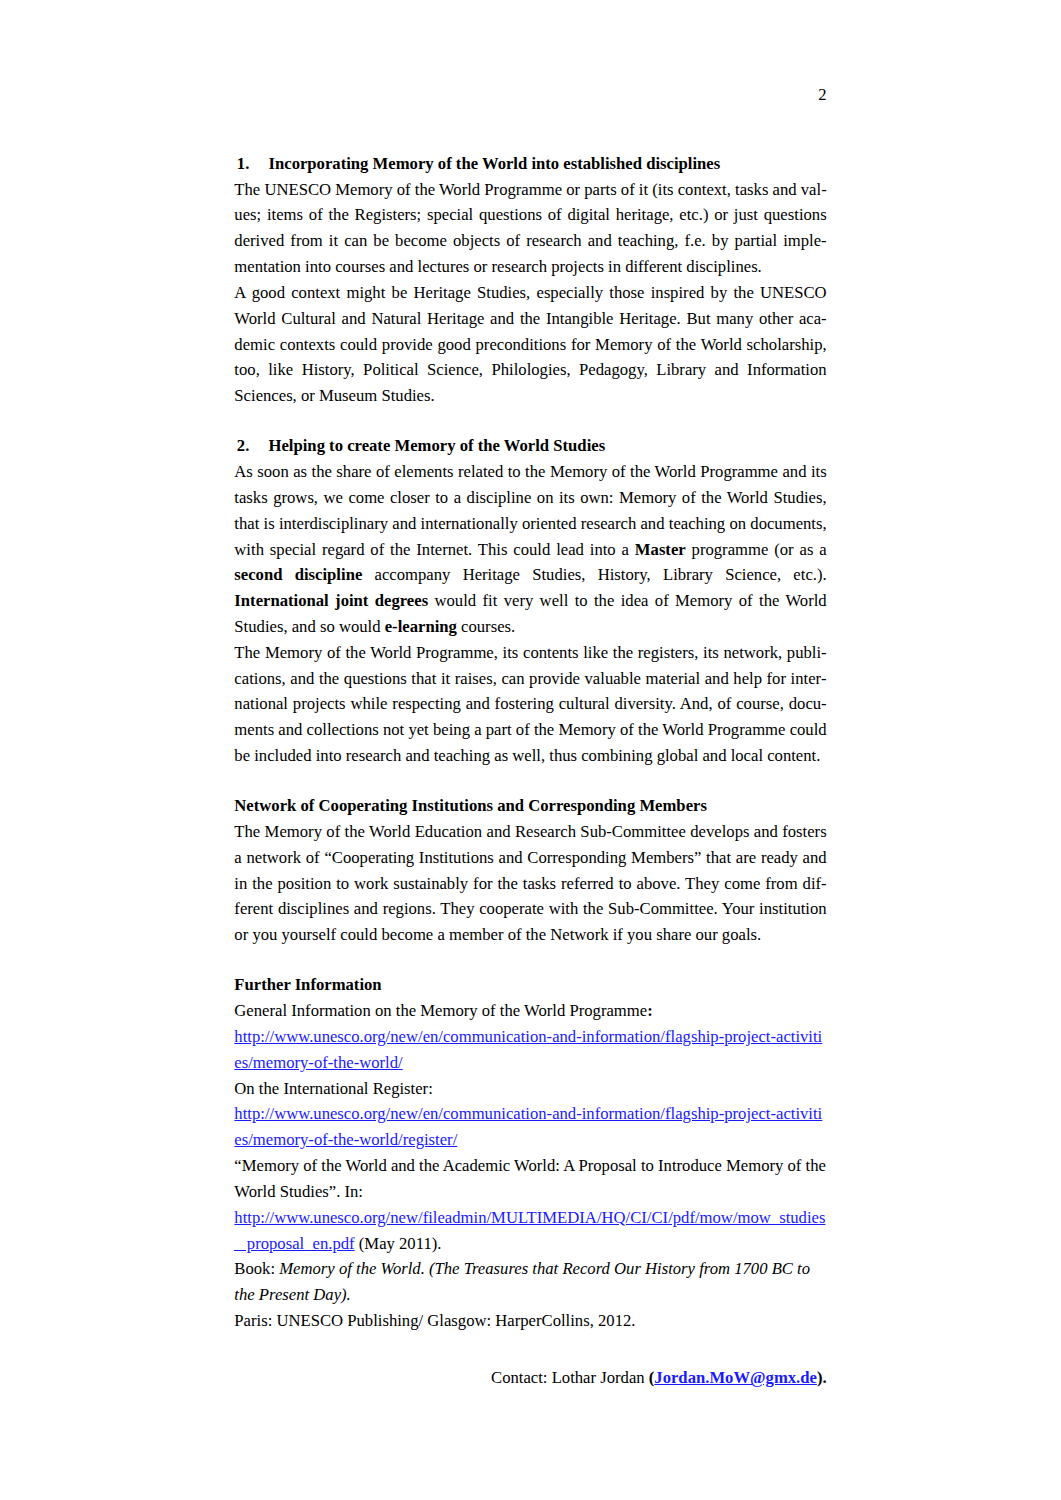2
Incorporating Memory of the World into established disciplines
The UNESCO Memory of the World Programme or parts of it (its context, tasks and values; items of the Registers; special questions of digital heritage, etc.) or just questions derived from it can be become objects of research and teaching, f.e. by partial implementation into courses and lectures or research projects in different disciplines.
A good context might be Heritage Studies, especially those inspired by the UNESCO World Cultural and Natural Heritage and the Intangible Heritage. But many other academic contexts could provide good preconditions for Memory of the World scholarship, too, like History, Political Science, Philologies, Pedagogy, Library and Information Sciences, or Museum Studies.
Helping to create Memory of the World Studies
As soon as the share of elements related to the Memory of the World Programme and its tasks grows, we come closer to a discipline on its own: Memory of the World Studies, that is interdisciplinary and internationally oriented research and teaching on documents, with special regard of the Internet. This could lead into a Master programme (or as a second discipline accompany Heritage Studies, History, Library Science, etc.). International joint degrees would fit very well to the idea of Memory of the World Studies, and so would e-learning courses.
The Memory of the World Programme, its contents like the registers, its network, publications, and the questions that it raises, can provide valuable material and help for international projects while respecting and fostering cultural diversity. And, of course, documents and collections not yet being a part of the Memory of the World Programme could be included into research and teaching as well, thus combining global and local content.
Network of Cooperating Institutions and Corresponding Members
The Memory of the World Education and Research Sub-Committee develops and fosters a network of “Cooperating Institutions and Corresponding Members” that are ready and in the position to work sustainably for the tasks referred to above. They come from different disciplines and regions. They cooperate with the Sub-Committee. Your institution or you yourself could become a member of the Network if you share our goals.
Further Information
General Information on the Memory of the World Programme:
http://www.unesco.org/new/en/communication-and-information/flagship-project-activities/memory-of-the-world/
On the International Register:
http://www.unesco.org/new/en/communication-and-information/flagship-project-activities/memory-of-the-world/register/
“Memory of the World and the Academic World: A Proposal to Introduce Memory of the World Studies”. In:
http://www.unesco.org/new/fileadmin/MULTIMEDIA/HQ/CI/CI/pdf/mow/mow_studies_ proposal_en.pdf (May 2011).
Book: Memory of the World. (The Treasures that Record Our History from 1700 BC to the Present Day).
Paris: UNESCO Publishing/ Glasgow: HarperCollins, 2012.
Contact: Lothar Jordan (Jordan.MoW@gmx.de).